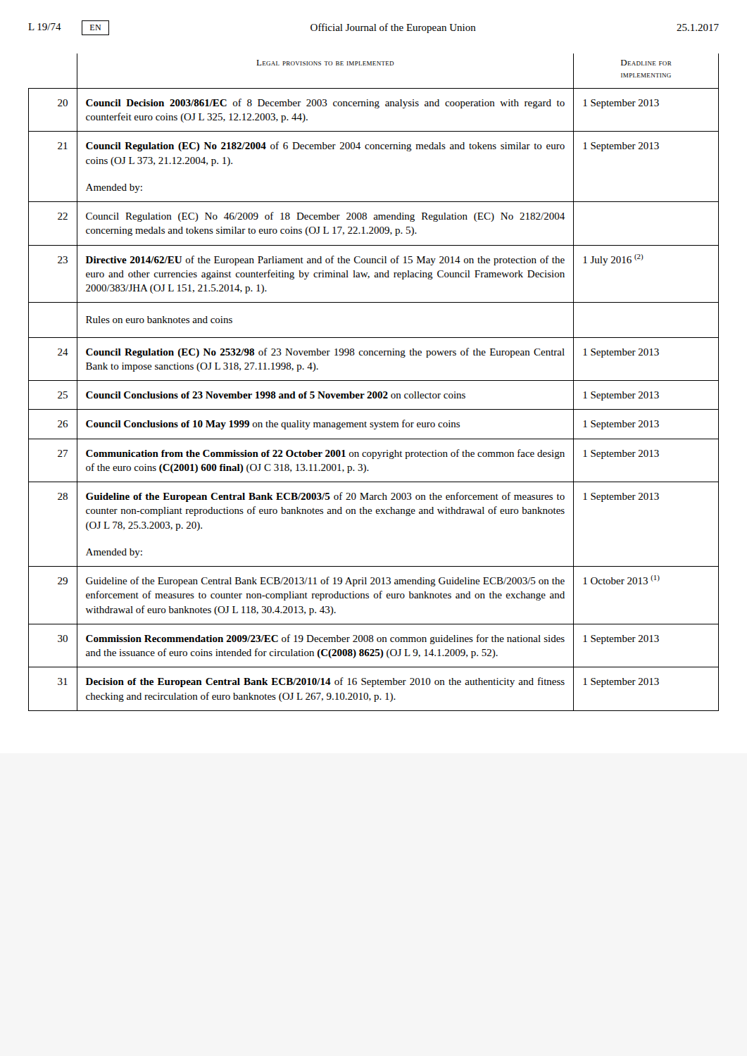L 19/74 EN
Official Journal of the European Union
25.1.2017
| | Legal provisions to be implemented | Deadline for implementing |
| --- | --- | --- |
| 20 | Council Decision 2003/861/EC of 8 December 2003 concerning analysis and cooperation with regard to counterfeit euro coins (OJ L 325, 12.12.2003, p. 44). | 1 September 2013 |
| 21 | Council Regulation (EC) No 2182/2004 of 6 December 2004 concerning medals and tokens similar to euro coins (OJ L 373, 21.12.2004, p. 1). Amended by: | 1 September 2013 |
| 22 | Council Regulation (EC) No 46/2009 of 18 December 2008 amending Regulation (EC) No 2182/2004 concerning medals and tokens similar to euro coins (OJ L 17, 22.1.2009, p. 5). | |
| 23 | Directive 2014/62/EU of the European Parliament and of the Council of 15 May 2014 on the protection of the euro and other currencies against counterfeiting by criminal law, and replacing Council Framework Decision 2000/383/JHA (OJ L 151, 21.5.2014, p. 1). | 1 July 2016 (2) |
| | Rules on euro banknotes and coins | |
| 24 | Council Regulation (EC) No 2532/98 of 23 November 1998 concerning the powers of the European Central Bank to impose sanctions (OJ L 318, 27.11.1998, p. 4). | 1 September 2013 |
| 25 | Council Conclusions of 23 November 1998 and of 5 November 2002 on collector coins | 1 September 2013 |
| 26 | Council Conclusions of 10 May 1999 on the quality management system for euro coins | 1 September 2013 |
| 27 | Communication from the Commission of 22 October 2001 on copyright protection of the common face design of the euro coins (C(2001) 600 final) (OJ C 318, 13.11.2001, p. 3). | 1 September 2013 |
| 28 | Guideline of the European Central Bank ECB/2003/5 of 20 March 2003 on the enforcement of measures to counter non-compliant reproductions of euro banknotes and on the exchange and withdrawal of euro banknotes (OJ L 78, 25.3.2003, p. 20). Amended by: | 1 September 2013 |
| 29 | Guideline of the European Central Bank ECB/2013/11 of 19 April 2013 amending Guideline ECB/2003/5 on the enforcement of measures to counter non-compliant reproductions of euro banknotes and on the exchange and withdrawal of euro banknotes (OJ L 118, 30.4.2013, p. 43). | 1 October 2013 (1) |
| 30 | Commission Recommendation 2009/23/EC of 19 December 2008 on common guidelines for the national sides and the issuance of euro coins intended for circulation (C(2008) 8625) (OJ L 9, 14.1.2009, p. 52). | 1 September 2013 |
| 31 | Decision of the European Central Bank ECB/2010/14 of 16 September 2010 on the authenticity and fitness checking and recirculation of euro banknotes (OJ L 267, 9.10.2010, p. 1). | 1 September 2013 |